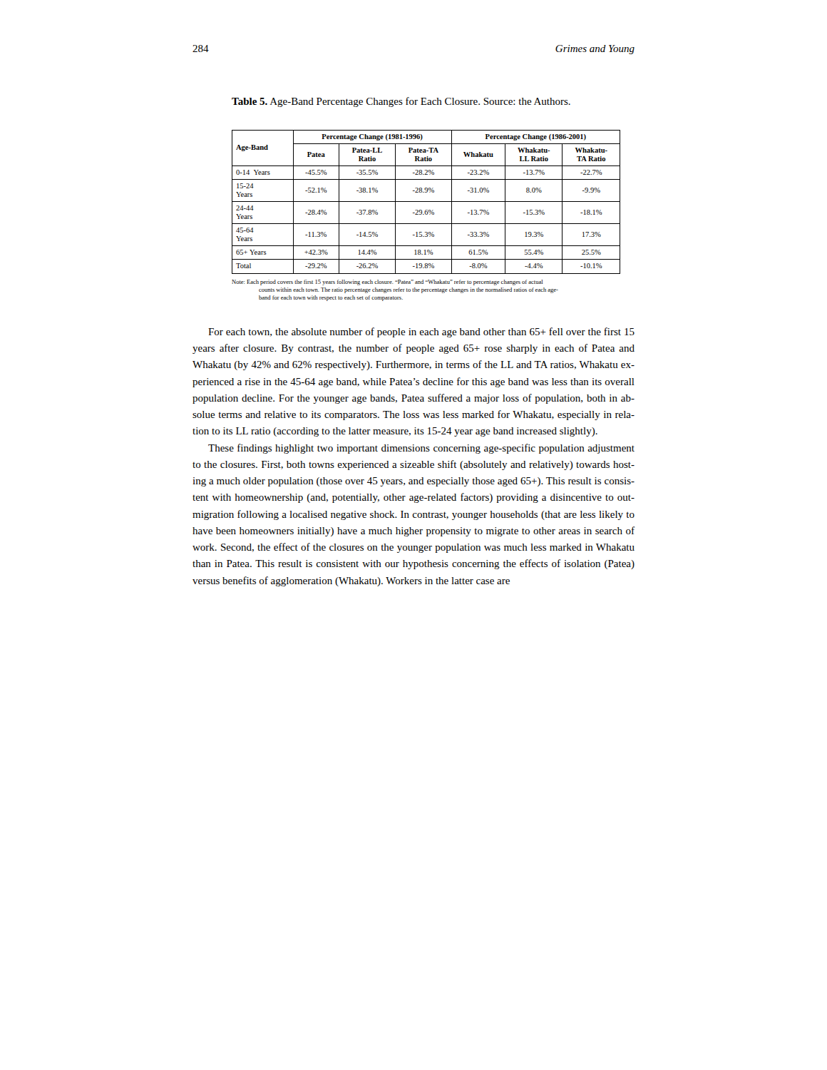284
Grimes and Young
Table 5. Age-Band Percentage Changes for Each Closure. Source: the Authors.
| Age-Band | Percentage Change (1981-1996) | Percentage Change (1986-2001) |
| --- | --- | --- |
| Patea | Patea-LL Ratio | Patea-TA Ratio | Whakatu | Whakatu- LL Ratio | Whakatu- TA Ratio |
| 0-14 Years | -45.5% | -35.5% | -28.2% | -23.2% | -13.7% | -22.7% |
| 15-24 Years | -52.1% | -38.1% | -28.9% | -31.0% | 8.0% | -9.9% |
| 24-44 Years | -28.4% | -37.8% | -29.6% | -13.7% | -15.3% | -18.1% |
| 45-64 Years | -11.3% | -14.5% | -15.3% | -33.3% | 19.3% | 17.3% |
| 65+ Years | +42.3% | 14.4% | 18.1% | 61.5% | 55.4% | 25.5% |
| Total | -29.2% | -26.2% | -19.8% | -8.0% | -4.4% | -10.1% |
Note: Each period covers the first 15 years following each closure. “Patea” and “Whakatu” refer to percentage changes of actual counts within each town. The ratio percentage changes refer to the percentage changes in the normalised ratios of each age- band for each town with respect to each set of comparators.
For each town, the absolute number of people in each age band other than 65+ fell over the first 15 years after closure. By contrast, the number of people aged 65+ rose sharply in each of Patea and Whakatu (by 42% and 62% respectively). Furthermore, in terms of the LL and TA ratios, Whakatu experienced a rise in the 45-64 age band, while Patea’s decline for this age band was less than its overall population decline. For the younger age bands, Patea suffered a major loss of population, both in absolue terms and relative to its comparators. The loss was less marked for Whakatu, especially in relation to its LL ratio (according to the latter measure, its 15-24 year age band increased slightly).
These findings highlight two important dimensions concerning age-specific population adjustment to the closures. First, both towns experienced a sizeable shift (absolutely and relatively) towards hosting a much older population (those over 45 years, and especially those aged 65+). This result is consistent with homeownership (and, potentially, other age-related factors) providing a disincentive to out-migration following a localised negative shock. In contrast, younger households (that are less likely to have been homeowners initially) have a much higher propensity to migrate to other areas in search of work. Second, the effect of the closures on the younger population was much less marked in Whakatu than in Patea. This result is consistent with our hypothesis concerning the effects of isolation (Patea) versus benefits of agglomeration (Whakatu). Workers in the latter case are